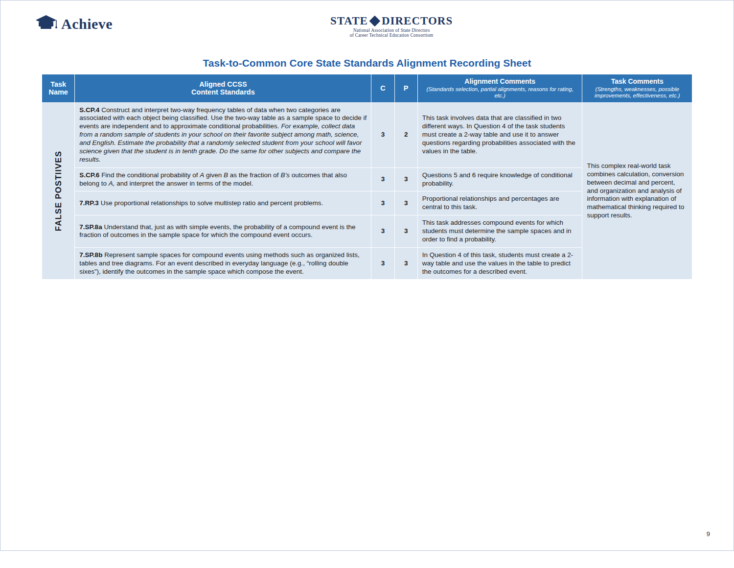Achieve
STATE DIRECTORS
National Association of State Directors
of Career Technical Education Consortium
Task-to-Common Core State Standards Alignment Recording Sheet
| Task Name | Aligned CCSS Content Standards | C | P | Alignment Comments (Standards selection, partial alignments, reasons for rating, etc.) | Task Comments (Strengths, weaknesses, possible improvements, effectiveness, etc.) |
| --- | --- | --- | --- | --- | --- |
| FALSE POSTIIVES | S.CP.4 Construct and interpret two-way frequency tables of data when two categories are associated with each object being classified. Use the two-way table as a sample space to decide if events are independent and to approximate conditional probabilities. For example, collect data from a random sample of students in your school on their favorite subject among math, science, and English. Estimate the probability that a randomly selected student from your school will favor science given that the student is in tenth grade. Do the same for other subjects and compare the results. | 3 | 2 | This task involves data that are classified in two different ways. In Question 4 of the task students must create a 2-way table and use it to answer questions regarding probabilities associated with the values in the table. | This complex real-world task combines calculation, conversion between decimal and percent, and organization and analysis of information with explanation of mathematical thinking required to support results. |
| S.CP.6 Find the conditional probability of A given B as the fraction of B’s outcomes that also belong to A, and interpret the answer in terms of the model. | 3 | 3 | Questions 5 and 6 require knowledge of conditional probability. |
| 7.RP.3 Use proportional relationships to solve multistep ratio and percent problems. | 3 | 3 | Proportional relationships and percentages are central to this task. |
| 7.SP.8a Understand that, just as with simple events, the probability of a compound event is the fraction of outcomes in the sample space for which the compound event occurs. | 3 | 3 | This task addresses compound events for which students must determine the sample spaces and in order to find a probability. |
| 7.SP.8b Represent sample spaces for compound events using methods such as organized lists, tables and tree diagrams. For an event described in everyday language (e.g., “rolling double sixes”), identify the outcomes in the sample space which compose the event. | 3 | 3 | In Question 4 of this task, students must create a 2-way table and use the values in the table to predict the outcomes for a described event. |
9